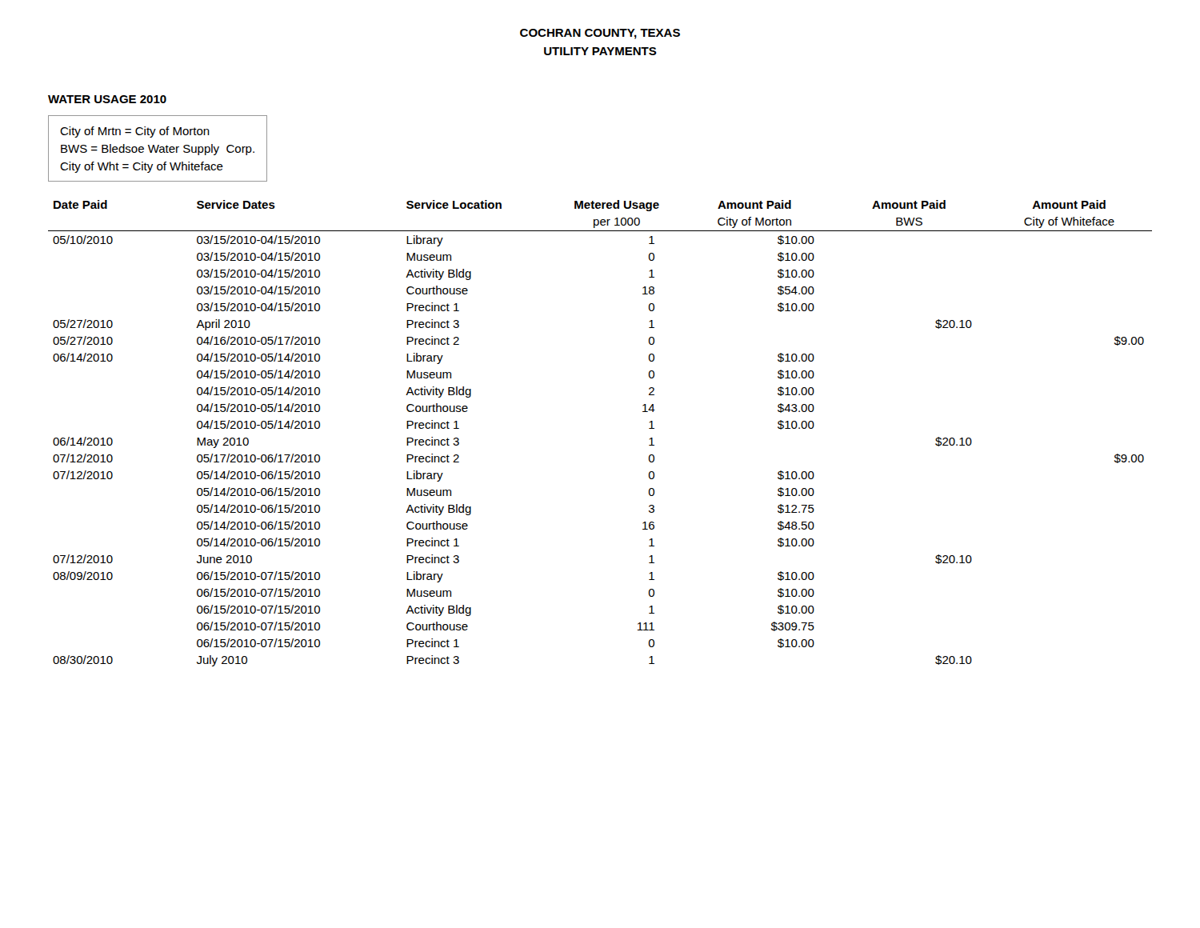COCHRAN COUNTY, TEXAS
UTILITY PAYMENTS
WATER USAGE 2010
City of Mrtn = City of Morton
BWS = Bledsoe Water Supply Corp.
City of Wht = City of Whiteface
| Date Paid | Service Dates | Service Location | Metered Usage | Amount Paid | Amount Paid | Amount Paid |
| --- | --- | --- | --- | --- | --- | --- |
| | | | per 1000 | City of Morton | BWS | City of Whiteface |
| 05/10/2010 | 03/15/2010-04/15/2010 | Library | 1 | $10.00 | | |
| | 03/15/2010-04/15/2010 | Museum | 0 | $10.00 | | |
| | 03/15/2010-04/15/2010 | Activity Bldg | 1 | $10.00 | | |
| | 03/15/2010-04/15/2010 | Courthouse | 18 | $54.00 | | |
| | 03/15/2010-04/15/2010 | Precinct 1 | 0 | $10.00 | | |
| 05/27/2010 | April 2010 | Precinct 3 | 1 | | $20.10 | |
| 05/27/2010 | 04/16/2010-05/17/2010 | Precinct 2 | 0 | | | $9.00 |
| 06/14/2010 | 04/15/2010-05/14/2010 | Library | 0 | $10.00 | | |
| | 04/15/2010-05/14/2010 | Museum | 0 | $10.00 | | |
| | 04/15/2010-05/14/2010 | Activity Bldg | 2 | $10.00 | | |
| | 04/15/2010-05/14/2010 | Courthouse | 14 | $43.00 | | |
| | 04/15/2010-05/14/2010 | Precinct 1 | 1 | $10.00 | | |
| 06/14/2010 | May 2010 | Precinct 3 | 1 | | $20.10 | |
| 07/12/2010 | 05/17/2010-06/17/2010 | Precinct 2 | 0 | | | $9.00 |
| 07/12/2010 | 05/14/2010-06/15/2010 | Library | 0 | $10.00 | | |
| | 05/14/2010-06/15/2010 | Museum | 0 | $10.00 | | |
| | 05/14/2010-06/15/2010 | Activity Bldg | 3 | $12.75 | | |
| | 05/14/2010-06/15/2010 | Courthouse | 16 | $48.50 | | |
| | 05/14/2010-06/15/2010 | Precinct 1 | 1 | $10.00 | | |
| 07/12/2010 | June 2010 | Precinct 3 | 1 | | $20.10 | |
| 08/09/2010 | 06/15/2010-07/15/2010 | Library | 1 | $10.00 | | |
| | 06/15/2010-07/15/2010 | Museum | 0 | $10.00 | | |
| | 06/15/2010-07/15/2010 | Activity Bldg | 1 | $10.00 | | |
| | 06/15/2010-07/15/2010 | Courthouse | 111 | $309.75 | | |
| | 06/15/2010-07/15/2010 | Precinct 1 | 0 | $10.00 | | |
| 08/30/2010 | July 2010 | Precinct 3 | 1 | | $20.10 | |